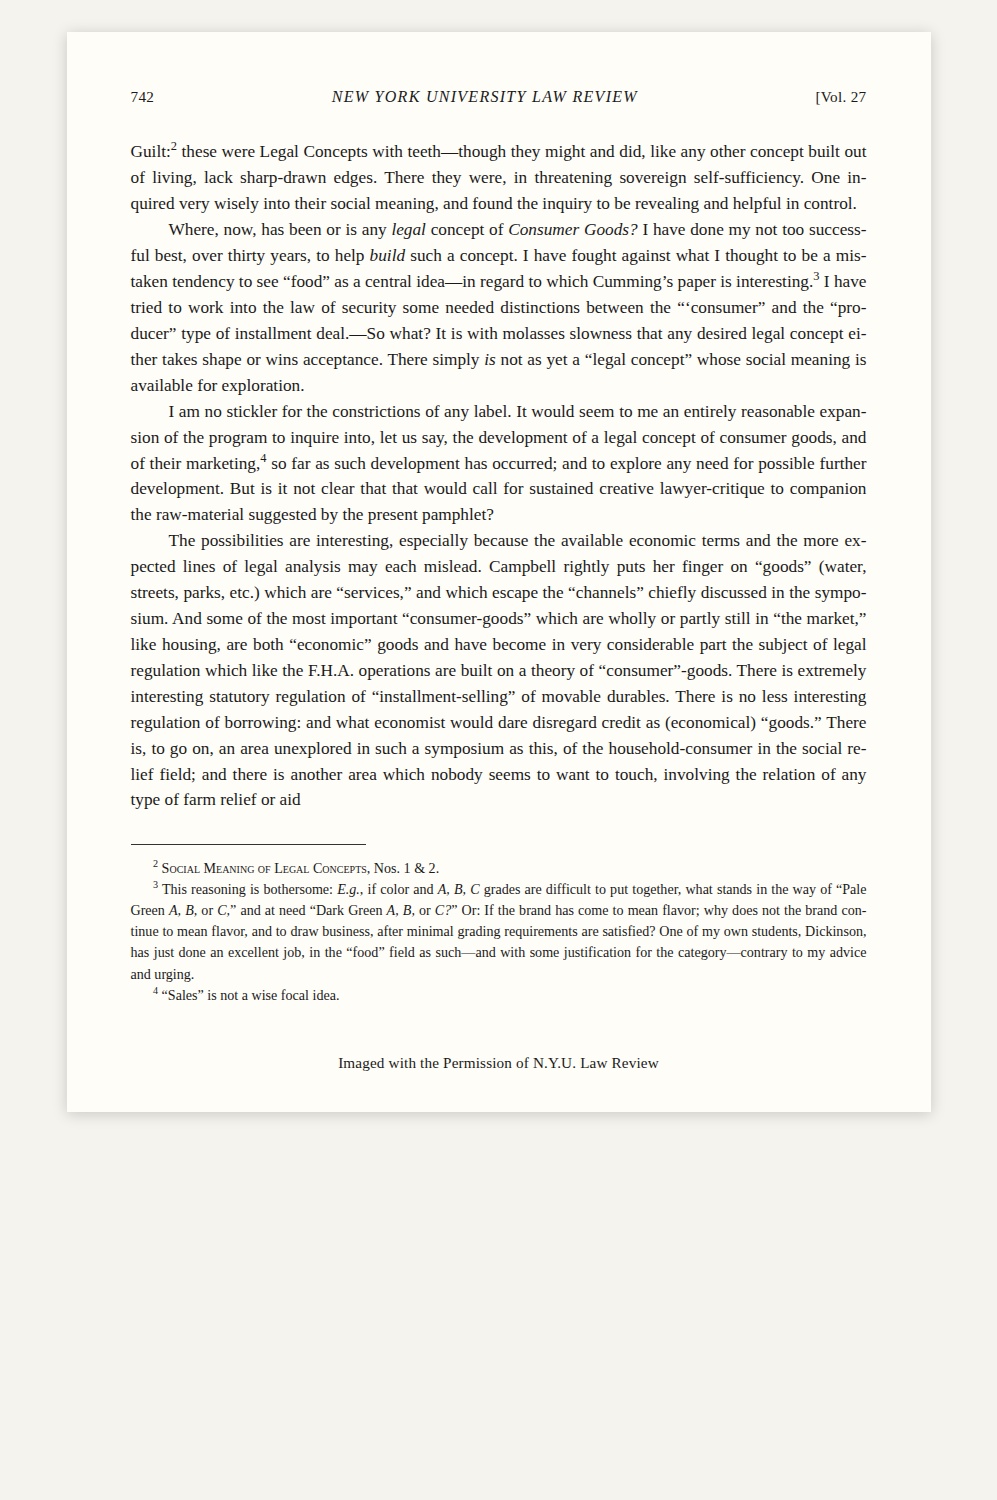742 New York University Law Review [Vol. 27
Guilt:2 these were Legal Concepts with teeth—though they might and did, like any other concept built out of living, lack sharp-drawn edges. There they were, in threatening sovereign self-sufficiency. One inquired very wisely into their social meaning, and found the inquiry to be revealing and helpful in control.
Where, now, has been or is any legal concept of Consumer Goods? I have done my not too successful best, over thirty years, to help build such a concept. I have fought against what I thought to be a mistaken tendency to see “food” as a central idea—in regard to which Cumming’s paper is interesting.3 I have tried to work into the law of security some needed distinctions between the “‘consumer” and the “producer” type of installment deal.—So what? It is with molasses slowness that any desired legal concept either takes shape or wins acceptance. There simply is not as yet a “legal concept” whose social meaning is available for exploration.
I am no stickler for the constrictions of any label. It would seem to me an entirely reasonable expansion of the program to inquire into, let us say, the development of a legal concept of consumer goods, and of their marketing,4 so far as such development has occurred; and to explore any need for possible further development. But is it not clear that that would call for sustained creative lawyer-critique to companion the raw-material suggested by the present pamphlet?
The possibilities are interesting, especially because the available economic terms and the more expected lines of legal analysis may each mislead. Campbell rightly puts her finger on “goods” (water, streets, parks, etc.) which are “services,” and which escape the “channels” chiefly discussed in the symposium. And some of the most important “consumer-goods” which are wholly or partly still in “the market,” like housing, are both “economic” goods and have become in very considerable part the subject of legal regulation which like the F.H.A. operations are built on a theory of “consumer”-goods. There is extremely interesting statutory regulation of “installment-selling” of movable durables. There is no less interesting regulation of borrowing: and what economist would dare disregard credit as (economical) “goods.” There is, to go on, an area unexplored in such a symposium as this, of the household-consumer in the social relief field; and there is another area which nobody seems to want to touch, involving the relation of any type of farm relief or aid
2 Social Meaning of Legal Concepts, Nos. 1 & 2.
3 This reasoning is bothersome: E.g., if color and A, B, C grades are difficult to put together, what stands in the way of “Pale Green A, B, or C,” and at need “Dark Green A, B, or C?” Or: If the brand has come to mean flavor; why does not the brand continue to mean flavor, and to draw business, after minimal grading requirements are satisfied? One of my own students, Dickinson, has just done an excellent job, in the “food” field as such—and with some justification for the category—contrary to my advice and urging.
4 “Sales” is not a wise focal idea.
Imaged with the Permission of N.Y.U. Law Review